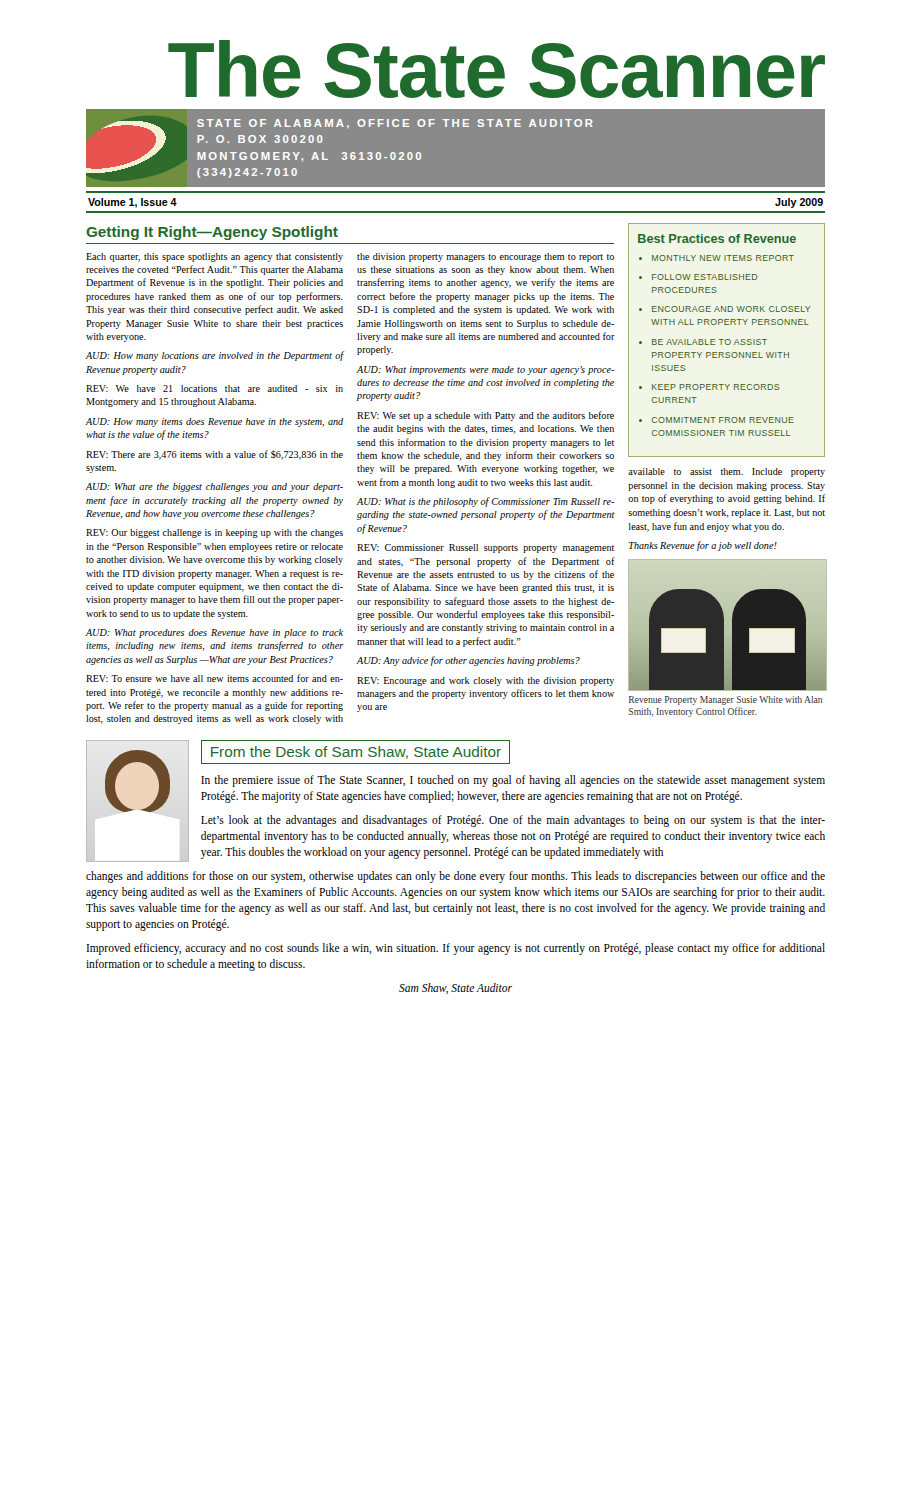The State Scanner
STATE OF ALABAMA, OFFICE OF THE STATE AUDITOR
P. O. BOX 300200
MONTGOMERY, AL 36130-0200
(334)242-7010
Volume 1, Issue 4 July 2009
Getting It Right—Agency Spotlight
Each quarter, this space spotlights an agency that consistently receives the coveted “Perfect Audit.” This quarter the Alabama Department of Revenue is in the spotlight. Their policies and procedures have ranked them as one of our top performers. This year was their third consecutive perfect audit. We asked Property Manager Susie White to share their best practices with everyone.
AUD: How many locations are involved in the Department of Revenue property audit?
REV: We have 21 locations that are audited - six in Montgomery and 15 throughout Alabama.
AUD: How many items does Revenue have in the system, and what is the value of the items?
REV: There are 3,476 items with a value of $6,723,836 in the system.
AUD: What are the biggest challenges you and your department face in accurately tracking all the property owned by Revenue, and how have you overcome these challenges?
REV: Our biggest challenge is in keeping up with the changes in the “Person Responsible” when employees retire or relocate to another division. We have overcome this by working closely with the ITD division property manager. When a request is received to update computer equipment, we then contact the division property manager to have them fill out the proper paperwork to send to us to update the system.
AUD: What procedures does Revenue have in place to track items, including new items, and items transferred to other agencies as well as Surplus —What are your Best Practices?
REV: To ensure we have all new items accounted for and entered into Protégé, we reconcile a monthly new additions report. We refer to the property manual as a guide for reporting lost, stolen and destroyed items as well as work closely with the division property managers to encourage them to report to us these situations as soon as they know about them. When transferring items to another agency, we verify the items are correct before the property manager picks up the items. The SD-1 is completed and the system is updated. We work with Jamie Hollingsworth on items sent to Surplus to schedule delivery and make sure all items are numbered and accounted for properly.
AUD: What improvements were made to your agency’s procedures to decrease the time and cost involved in completing the property audit?
REV: We set up a schedule with Patty and the auditors before the audit begins with the dates, times, and locations. We then send this information to the division property managers to let them know the schedule, and they inform their coworkers so they will be prepared. With everyone working together, we went from a month long audit to two weeks this last audit.
AUD: What is the philosophy of Commissioner Tim Russell regarding the state-owned personal property of the Department of Revenue?
REV: Commissioner Russell supports property management and states, “The personal property of the Department of Revenue are the assets entrusted to us by the citizens of the State of Alabama. Since we have been granted this trust, it is our responsibility to safeguard those assets to the highest degree possible. Our wonderful employees take this responsibility seriously and are constantly striving to maintain control in a manner that will lead to a perfect audit.”
AUD: Any advice for other agencies having problems?
REV: Encourage and work closely with the division property managers and the property inventory officers to let them know you are
Best Practices of Revenue
Monthly New Items Report
Follow Established procedures
Encourage and Work Closely With All Property Personnel
Be Available to Assist Property Personnel With Issues
Keep Property Records Current
Commitment From Revenue Commissioner Tim Russell
available to assist them. Include property personnel in the decision making process. Stay on top of everything to avoid getting behind. If something doesn’t work, replace it. Last, but not least, have fun and enjoy what you do.
Thanks Revenue for a job well done!
Revenue Property Manager Susie White with Alan Smith, Inventory Control Officer.
From the Desk of Sam Shaw, State Auditor
In the premiere issue of The State Scanner, I touched on my goal of having all agencies on the statewide asset management system Protégé. The majority of State agencies have complied; however, there are agencies remaining that are not on Protégé.
Let’s look at the advantages and disadvantages of Protégé. One of the main advantages to being on our system is that the inter-departmental inventory has to be conducted annually, whereas those not on Protégé are required to conduct their inventory twice each year. This doubles the workload on your agency personnel. Protégé can be updated immediately with
changes and additions for those on our system, otherwise updates can only be done every four months. This leads to discrepancies between our office and the agency being audited as well as the Examiners of Public Accounts. Agencies on our system know which items our SAIOs are searching for prior to their audit. This saves valuable time for the agency as well as our staff. And last, but certainly not least, there is no cost involved for the agency. We provide training and support to agencies on Protégé.
Improved efficiency, accuracy and no cost sounds like a win, win situation. If your agency is not currently on Protégé, please contact my office for additional information or to schedule a meeting to discuss.
Sam Shaw, State Auditor